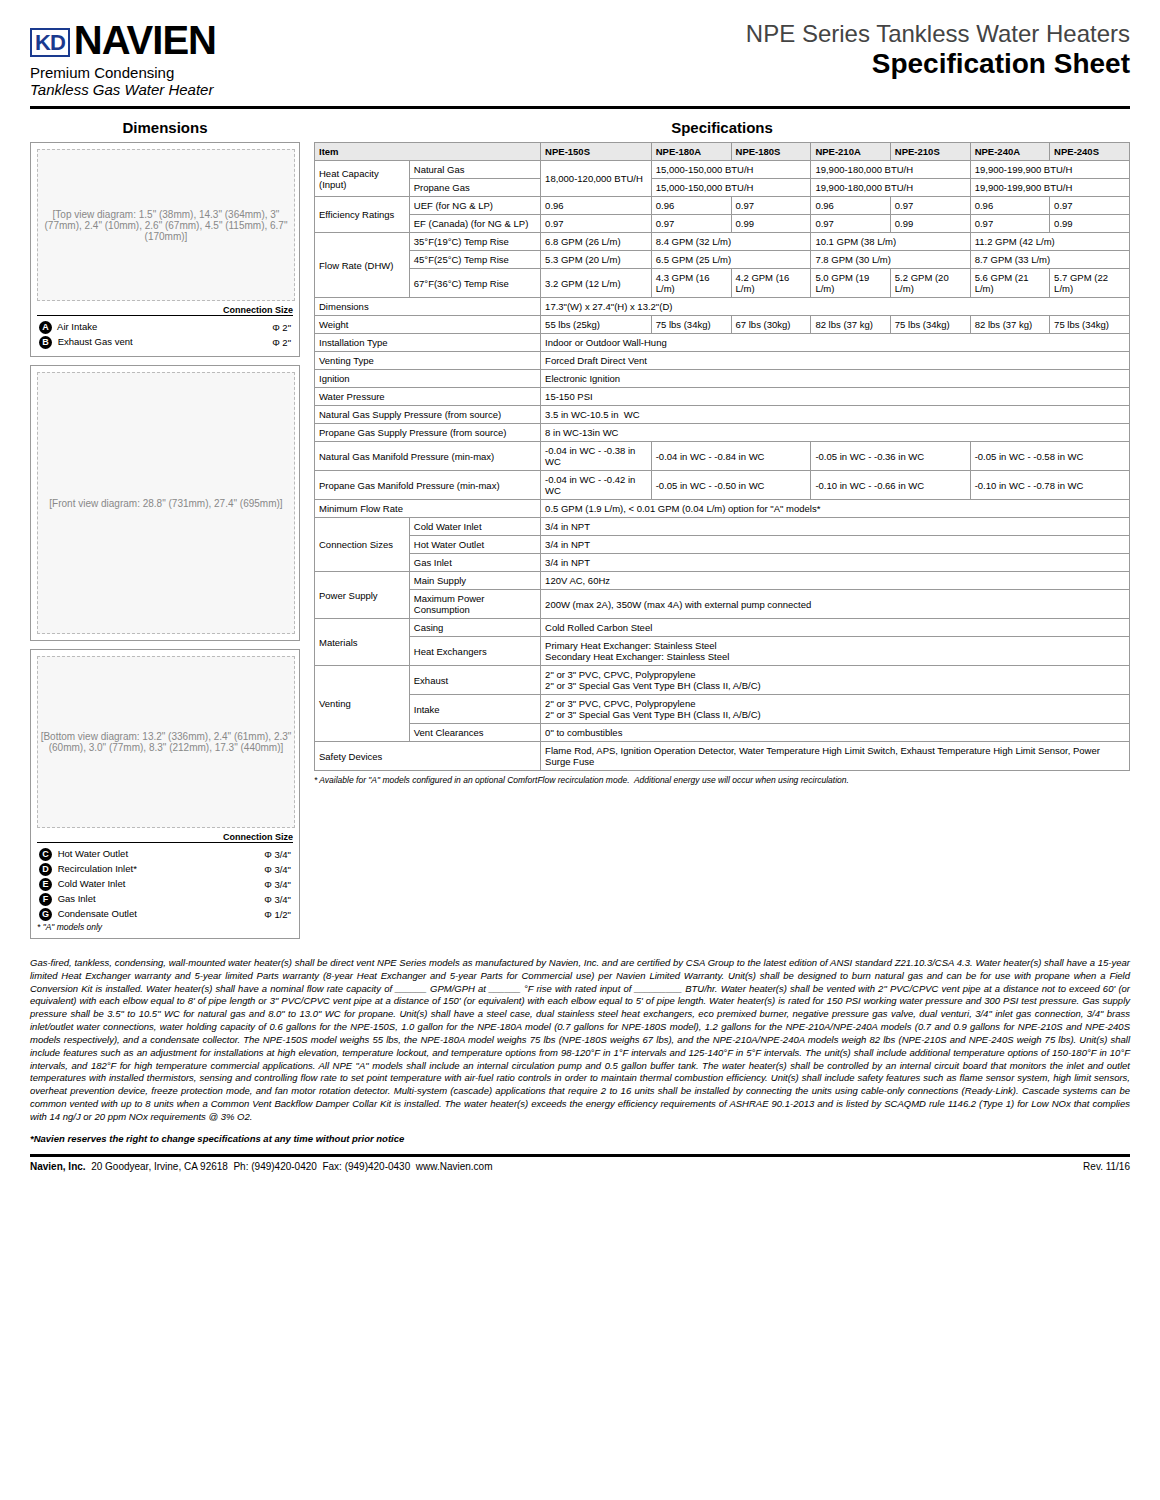KDNAVIEN
Premium Condensing Tankless Gas Water Heater
NPE Series Tankless Water Heaters
Specification Sheet
Dimensions
[Top view diagram: 1.5" (38mm), 14.3" (364mm), 3" (77mm), 2.4" (10mm), 2.6" (67mm), 4.5" (115mm), 6.7" (170mm)]
Connection Size
| A Air Intake | Φ 2" |
| B Exhaust Gas vent | Φ 2" |
[Front view diagram: 28.8" (731mm), 27.4" (695mm)]
[Bottom view diagram: 13.2" (336mm), 2.4" (61mm), 2.3" (60mm), 3.0" (77mm), 8.3" (212mm), 17.3" (440mm)]
Connection Size
| C Hot Water Outlet | Φ 3/4" |
| D Recirculation Inlet* | Φ 3/4" |
| E Cold Water Inlet | Φ 3/4" |
| F Gas Inlet | Φ 3/4" |
| G Condensate Outlet | Φ 1/2" |
* "A" models only
Specifications
| Item | NPE-150S | NPE-180A | NPE-180S | NPE-210A | NPE-210S | NPE-240A | NPE-240S |
| --- | --- | --- | --- | --- | --- | --- | --- |
| Heat Capacity (Input) | Natural Gas | 18,000-120,000 BTU/H | 15,000-150,000 BTU/H | 19,900-180,000 BTU/H | 19,900-199,900 BTU/H |
| Propane Gas | 15,000-150,000 BTU/H | 19,900-180,000 BTU/H | 19,900-199,900 BTU/H |
| Efficiency Ratings | UEF (for NG & LP) | 0.96 | 0.96 | 0.97 | 0.96 | 0.97 | 0.96 | 0.97 |
| EF (Canada) (for NG & LP) | 0.97 | 0.97 | 0.99 | 0.97 | 0.99 | 0.97 | 0.99 |
| Flow Rate (DHW) | 35°F(19°C) Temp Rise | 6.8 GPM (26 L/m) | 8.4 GPM (32 L/m) | 10.1 GPM (38 L/m) | 11.2 GPM (42 L/m) |
| 45°F(25°C) Temp Rise | 5.3 GPM (20 L/m) | 6.5 GPM (25 L/m) | 7.8 GPM (30 L/m) | 8.7 GPM (33 L/m) |
| 67°F(36°C) Temp Rise | 3.2 GPM (12 L/m) | 4.3 GPM (16 L/m) | 4.2 GPM (16 L/m) | 5.0 GPM (19 L/m) | 5.2 GPM (20 L/m) | 5.6 GPM (21 L/m) | 5.7 GPM (22 L/m) |
| Dimensions | 17.3"(W) x 27.4"(H) x 13.2"(D) |
| Weight | 55 lbs (25kg) | 75 lbs (34kg) | 67 lbs (30kg) | 82 lbs (37 kg) | 75 lbs (34kg) | 82 lbs (37 kg) | 75 lbs (34kg) |
| Installation Type | Indoor or Outdoor Wall-Hung |
| Venting Type | Forced Draft Direct Vent |
| Ignition | Electronic Ignition |
| Water Pressure | 15-150 PSI |
| Natural Gas Supply Pressure (from source) | 3.5 in WC-10.5 in WC |
| Propane Gas Supply Pressure (from source) | 8 in WC-13in WC |
| Natural Gas Manifold Pressure (min-max) | -0.04 in WC - -0.38 in WC | -0.04 in WC - -0.84 in WC | -0.05 in WC - -0.36 in WC | -0.05 in WC - -0.58 in WC |
| Propane Gas Manifold Pressure (min-max) | -0.04 in WC - -0.42 in WC | -0.05 in WC - -0.50 in WC | -0.10 in WC - -0.66 in WC | -0.10 in WC - -0.78 in WC |
| Minimum Flow Rate | 0.5 GPM (1.9 L/m), < 0.01 GPM (0.04 L/m) option for "A" models* |
| Connection Sizes | Cold Water Inlet | 3/4 in NPT |
| Hot Water Outlet | 3/4 in NPT |
| Gas Inlet | 3/4 in NPT |
| Power Supply | Main Supply | 120V AC, 60Hz |
| Maximum Power Consumption | 200W (max 2A), 350W (max 4A) with external pump connected |
| Materials | Casing | Cold Rolled Carbon Steel |
| Heat Exchangers | Primary Heat Exchanger: Stainless Steel Secondary Heat Exchanger: Stainless Steel |
| Venting | Exhaust | 2" or 3" PVC, CPVC, Polypropylene 2" or 3" Special Gas Vent Type BH (Class II, A/B/C) |
| Intake | 2" or 3" PVC, CPVC, Polypropylene 2" or 3" Special Gas Vent Type BH (Class II, A/B/C) |
| Vent Clearances | 0" to combustibles |
| Safety Devices | Flame Rod, APS, Ignition Operation Detector, Water Temperature High Limit Switch, Exhaust Temperature High Limit Sensor, Power Surge Fuse |
* Available for "A" models configured in an optional ComfortFlow recirculation mode. Additional energy use will occur when using recirculation.
Gas-fired, tankless, condensing, wall-mounted water heater(s) shall be direct vent NPE Series models as manufactured by Navien, Inc. and are certified by CSA Group to the latest edition of ANSI standard Z21.10.3/CSA 4.3. Water heater(s) shall have a 15-year limited Heat Exchanger warranty and 5-year limited Parts warranty (8-year Heat Exchanger and 5-year Parts for Commercial use) per Navien Limited Warranty. Unit(s) shall be designed to burn natural gas and can be for use with propane when a Field Conversion Kit is installed. Water heater(s) shall have a nominal flow rate capacity of ______ GPM/GPH at ______ °F rise with rated input of _________ BTU/hr. Water heater(s) shall be vented with 2" PVC/CPVC vent pipe at a distance not to exceed 60' (or equivalent) with each elbow equal to 8' of pipe length or 3" PVC/CPVC vent pipe at a distance of 150' (or equivalent) with each elbow equal to 5' of pipe length. Water heater(s) is rated for 150 PSI working water pressure and 300 PSI test pressure. Gas supply pressure shall be 3.5" to 10.5" WC for natural gas and 8.0" to 13.0" WC for propane. Unit(s) shall have a steel case, dual stainless steel heat exchangers, eco premixed burner, negative pressure gas valve, dual venturi, 3/4" inlet gas connection, 3/4" brass inlet/outlet water connections, water holding capacity of 0.6 gallons for the NPE-150S, 1.0 gallon for the NPE-180A model (0.7 gallons for NPE-180S model), 1.2 gallons for the NPE-210A/NPE-240A models (0.7 and 0.9 gallons for NPE-210S and NPE-240S models respectively), and a condensate collector. The NPE-150S model weighs 55 lbs, the NPE-180A model weighs 75 lbs (NPE-180S weighs 67 lbs), and the NPE-210A/NPE-240A models weigh 82 lbs (NPE-210S and NPE-240S weigh 75 lbs). Unit(s) shall include features such as an adjustment for installations at high elevation, temperature lockout, and temperature options from 98-120°F in 1°F intervals and 125-140°F in 5°F intervals. The unit(s) shall include additional temperature options of 150-180°F in 10°F intervals, and 182°F for high temperature commercial applications. All NPE "A" models shall include an internal circulation pump and 0.5 gallon buffer tank. The water heater(s) shall be controlled by an internal circuit board that monitors the inlet and outlet temperatures with installed thermistors, sensing and controlling flow rate to set point temperature with air-fuel ratio controls in order to maintain thermal combustion efficiency. Unit(s) shall include safety features such as flame sensor system, high limit sensors, overheat prevention device, freeze protection mode, and fan motor rotation detector. Multi-system (cascade) applications that require 2 to 16 units shall be installed by connecting the units using cable-only connections (Ready-Link). Cascade systems can be common vented with up to 8 units when a Common Vent Backflow Damper Collar Kit is installed. The water heater(s) exceeds the energy efficiency requirements of ASHRAE 90.1-2013 and is listed by SCAQMD rule 1146.2 (Type 1) for Low NOx that complies with 14 ng/J or 20 ppm NOx requirements @ 3% O2.
*Navien reserves the right to change specifications at any time without prior notice
Navien, Inc. 20 Goodyear, Irvine, CA 92618 Ph: (949)420-0420 Fax: (949)420-0430 www.Navien.com
Rev. 11/16